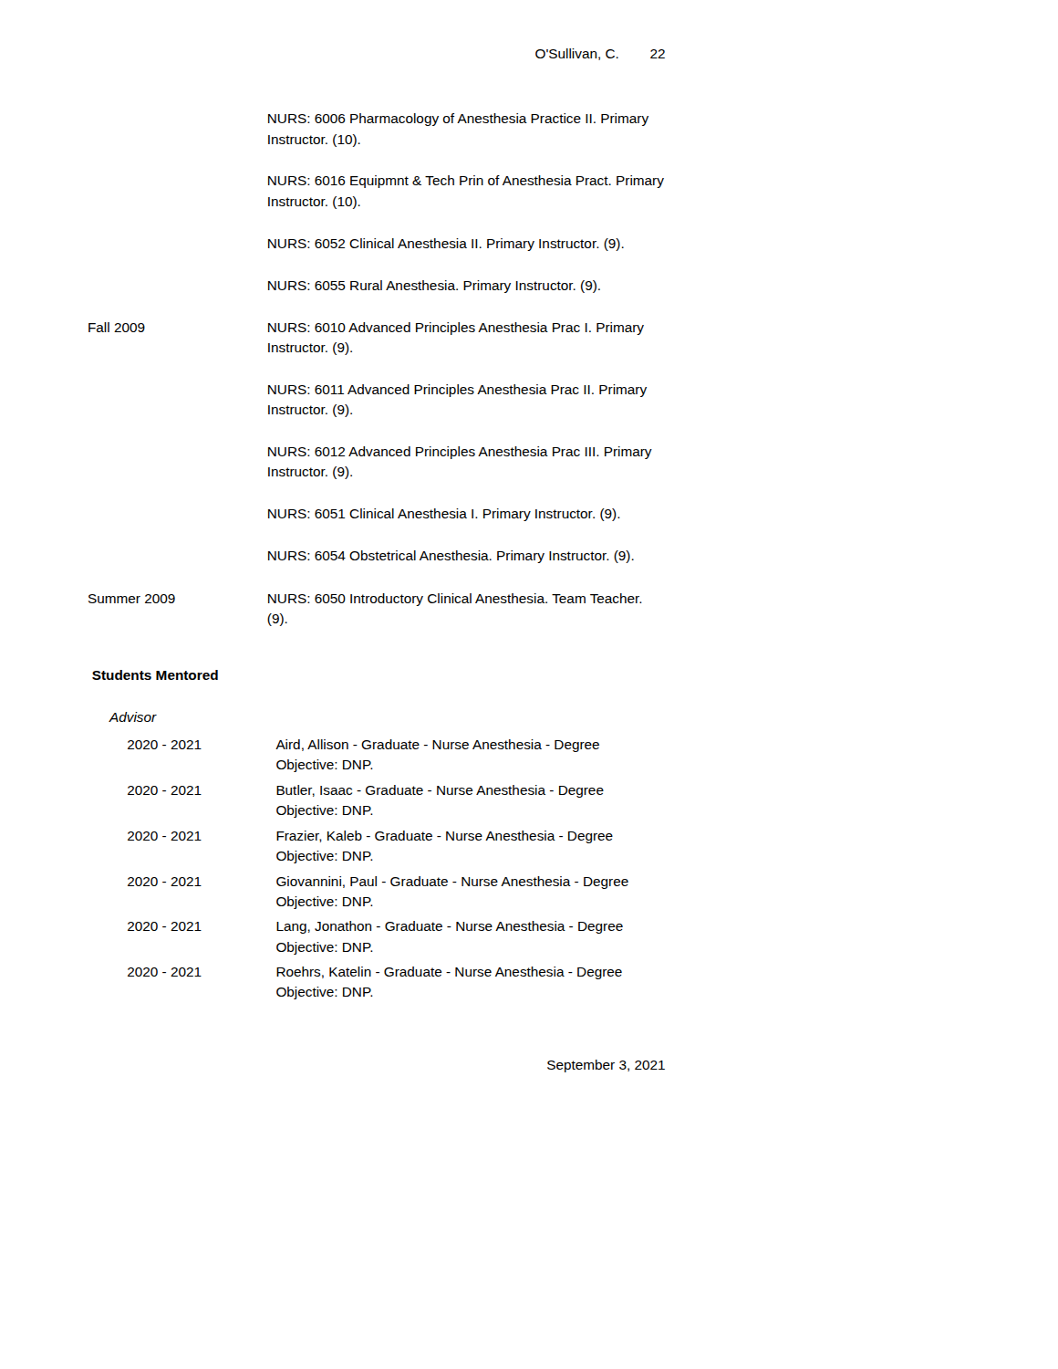O'Sullivan, C. 22
NURS: 6006 Pharmacology of Anesthesia Practice II. Primary Instructor. (10).
NURS: 6016 Equipmnt & Tech Prin of Anesthesia Pract. Primary Instructor. (10).
NURS: 6052 Clinical Anesthesia II. Primary Instructor. (9).
NURS: 6055 Rural Anesthesia. Primary Instructor. (9).
Fall 2009
NURS: 6010 Advanced Principles Anesthesia Prac I. Primary Instructor. (9).
NURS: 6011 Advanced Principles Anesthesia Prac II. Primary Instructor. (9).
NURS: 6012 Advanced Principles Anesthesia Prac III. Primary Instructor. (9).
NURS: 6051 Clinical Anesthesia I. Primary Instructor. (9).
NURS: 6054 Obstetrical Anesthesia. Primary Instructor. (9).
Summer 2009
NURS: 6050 Introductory Clinical Anesthesia. Team Teacher. (9).
Students Mentored
Advisor
| 2020 - 2021 | Aird, Allison - Graduate - Nurse Anesthesia - Degree Objective: DNP. |
| 2020 - 2021 | Butler, Isaac - Graduate - Nurse Anesthesia - Degree Objective: DNP. |
| 2020 - 2021 | Frazier, Kaleb - Graduate - Nurse Anesthesia - Degree Objective: DNP. |
| 2020 - 2021 | Giovannini, Paul - Graduate - Nurse Anesthesia - Degree Objective: DNP. |
| 2020 - 2021 | Lang, Jonathon - Graduate - Nurse Anesthesia - Degree Objective: DNP. |
| 2020 - 2021 | Roehrs, Katelin - Graduate - Nurse Anesthesia - Degree Objective: DNP. |
September 3, 2021